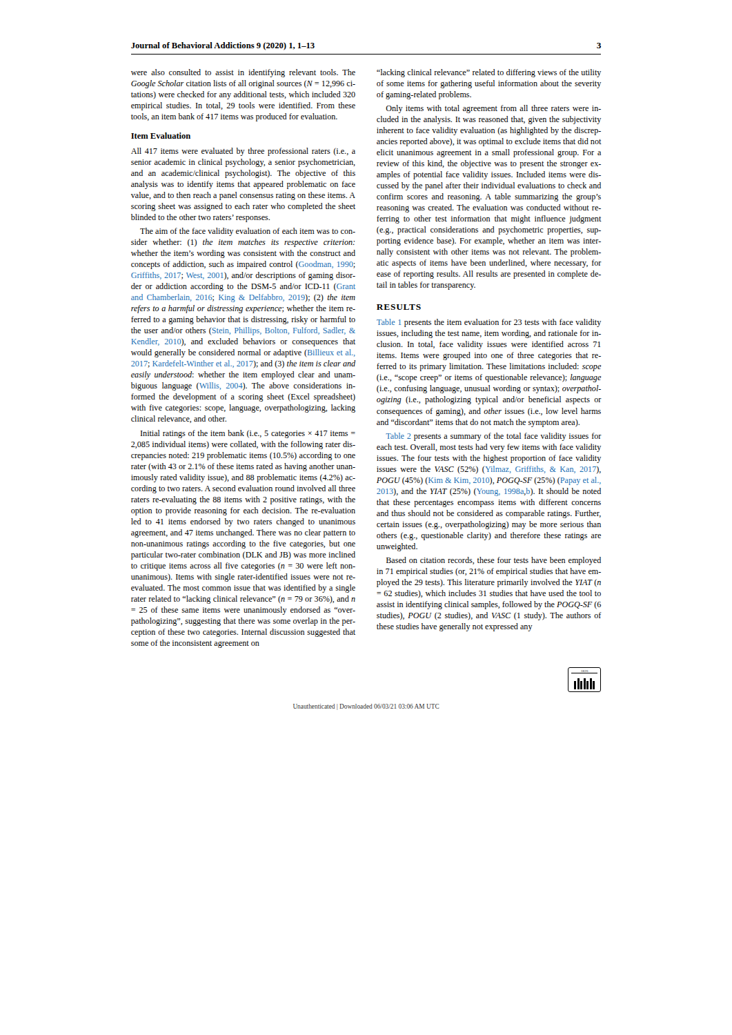Journal of Behavioral Addictions 9 (2020) 1, 1–13
3
were also consulted to assist in identifying relevant tools. The Google Scholar citation lists of all original sources (N = 12,996 citations) were checked for any additional tests, which included 320 empirical studies. In total, 29 tools were identified. From these tools, an item bank of 417 items was produced for evaluation.
Item Evaluation
All 417 items were evaluated by three professional raters (i.e., a senior academic in clinical psychology, a senior psychometrician, and an academic/clinical psychologist). The objective of this analysis was to identify items that appeared problematic on face value, and to then reach a panel consensus rating on these items. A scoring sheet was assigned to each rater who completed the sheet blinded to the other two raters’ responses.
The aim of the face validity evaluation of each item was to consider whether: (1) the item matches its respective criterion: whether the item’s wording was consistent with the construct and concepts of addiction, such as impaired control (Goodman, 1990; Griffiths, 2017; West, 2001), and/or descriptions of gaming disorder or addiction according to the DSM-5 and/or ICD-11 (Grant and Chamberlain, 2016; King & Delfabbro, 2019); (2) the item refers to a harmful or distressing experience; whether the item referred to a gaming behavior that is distressing, risky or harmful to the user and/or others (Stein, Phillips, Bolton, Fulford, Sadler, & Kendler, 2010), and excluded behaviors or consequences that would generally be considered normal or adaptive (Billieux et al., 2017; Kardefelt-Winther et al., 2017); and (3) the item is clear and easily understood: whether the item employed clear and unambiguous language (Willis, 2004). The above considerations informed the development of a scoring sheet (Excel spreadsheet) with five categories: scope, language, overpathologizing, lacking clinical relevance, and other.
Initial ratings of the item bank (i.e., 5 categories × 417 items = 2,085 individual items) were collated, with the following rater discrepancies noted: 219 problematic items (10.5%) according to one rater (with 43 or 2.1% of these items rated as having another unanimously rated validity issue), and 88 problematic items (4.2%) according to two raters. A second evaluation round involved all three raters re-evaluating the 88 items with 2 positive ratings, with the option to provide reasoning for each decision. The re-evaluation led to 41 items endorsed by two raters changed to unanimous agreement, and 47 items unchanged. There was no clear pattern to non-unanimous ratings according to the five categories, but one particular two-rater combination (DLK and JB) was more inclined to critique items across all five categories (n = 30 were left non-unanimous). Items with single rater-identified issues were not re-evaluated. The most common issue that was identified by a single rater related to “lacking clinical relevance” (n = 79 or 36%), and n = 25 of these same items were unanimously endorsed as “overpathologizing”, suggesting that there was some overlap in the perception of these two categories. Internal discussion suggested that some of the inconsistent agreement on
“lacking clinical relevance” related to differing views of the utility of some items for gathering useful information about the severity of gaming-related problems.
Only items with total agreement from all three raters were included in the analysis. It was reasoned that, given the subjectivity inherent to face validity evaluation (as highlighted by the discrepancies reported above), it was optimal to exclude items that did not elicit unanimous agreement in a small professional group. For a review of this kind, the objective was to present the stronger examples of potential face validity issues. Included items were discussed by the panel after their individual evaluations to check and confirm scores and reasoning. A table summarizing the group’s reasoning was created. The evaluation was conducted without referring to other test information that might influence judgment (e.g., practical considerations and psychometric properties, supporting evidence base). For example, whether an item was internally consistent with other items was not relevant. The problematic aspects of items have been underlined, where necessary, for ease of reporting results. All results are presented in complete detail in tables for transparency.
Results
Table 1 presents the item evaluation for 23 tests with face validity issues, including the test name, item wording, and rationale for inclusion. In total, face validity issues were identified across 71 items. Items were grouped into one of three categories that referred to its primary limitation. These limitations included: scope (i.e., “scope creep” or items of questionable relevance); language (i.e., confusing language, unusual wording or syntax); overpathologizing (i.e., pathologizing typical and/or beneficial aspects or consequences of gaming), and other issues (i.e., low level harms and “discordant” items that do not match the symptom area).
Table 2 presents a summary of the total face validity issues for each test. Overall, most tests had very few items with face validity issues. The four tests with the highest proportion of face validity issues were the VASC (52%) (Yilmaz, Griffiths, & Kan, 2017), POGU (45%) (Kim & Kim, 2010), POGQ-SF (25%) (Papay et al., 2013), and the YIAT (25%) (Young, 1998a,b). It should be noted that these percentages encompass items with different concerns and thus should not be considered as comparable ratings. Further, certain issues (e.g., overpathologizing) may be more serious than others (e.g., questionable clarity) and therefore these ratings are unweighted.
Based on citation records, these four tests have been employed in 71 empirical studies (or, 21% of empirical studies that have employed the 29 tests). This literature primarily involved the YIAT (n = 62 studies), which includes 31 studies that have used the tool to assist in identifying clinical samples, followed by the POGQ-SF (6 studies), POGU (2 studies), and VASC (1 study). The authors of these studies have generally not expressed any
1826
Unauthenticated | Downloaded 06/03/21 03:06 AM UTC